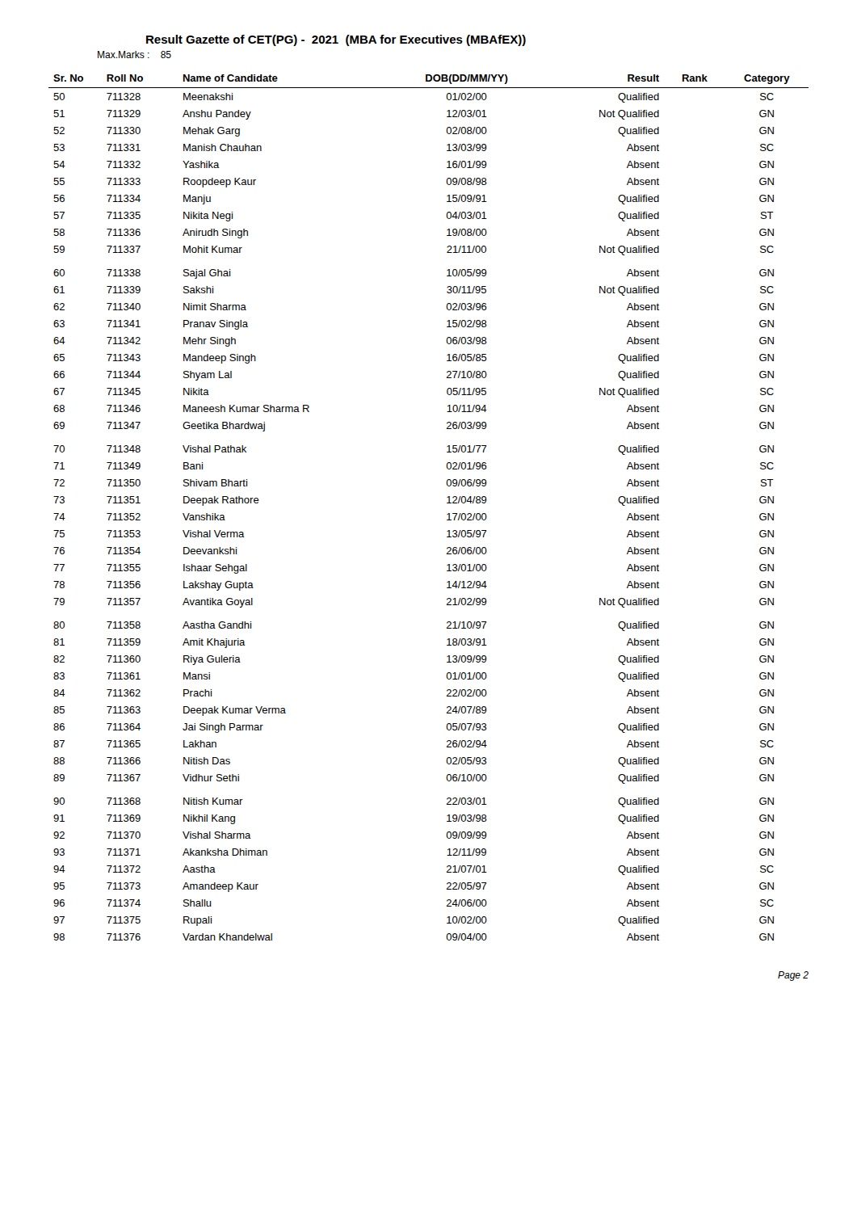Result Gazette of CET(PG) - 2021 (MBA for Executives (MBAfEX))
Max.Marks : 85
| Sr. No | Roll No | Name of Candidate | DOB(DD/MM/YY) | Result | Rank | Category |
| --- | --- | --- | --- | --- | --- | --- |
| 50 | 711328 | Meenakshi | 01/02/00 | Qualified | | SC |
| 51 | 711329 | Anshu Pandey | 12/03/01 | Not Qualified | | GN |
| 52 | 711330 | Mehak Garg | 02/08/00 | Qualified | | GN |
| 53 | 711331 | Manish Chauhan | 13/03/99 | Absent | | SC |
| 54 | 711332 | Yashika | 16/01/99 | Absent | | GN |
| 55 | 711333 | Roopdeep Kaur | 09/08/98 | Absent | | GN |
| 56 | 711334 | Manju | 15/09/91 | Qualified | | GN |
| 57 | 711335 | Nikita Negi | 04/03/01 | Qualified | | ST |
| 58 | 711336 | Anirudh Singh | 19/08/00 | Absent | | GN |
| 59 | 711337 | Mohit Kumar | 21/11/00 | Not Qualified | | SC |
| 60 | 711338 | Sajal Ghai | 10/05/99 | Absent | | GN |
| 61 | 711339 | Sakshi | 30/11/95 | Not Qualified | | SC |
| 62 | 711340 | Nimit Sharma | 02/03/96 | Absent | | GN |
| 63 | 711341 | Pranav Singla | 15/02/98 | Absent | | GN |
| 64 | 711342 | Mehr Singh | 06/03/98 | Absent | | GN |
| 65 | 711343 | Mandeep Singh | 16/05/85 | Qualified | | GN |
| 66 | 711344 | Shyam Lal | 27/10/80 | Qualified | | GN |
| 67 | 711345 | Nikita | 05/11/95 | Not Qualified | | SC |
| 68 | 711346 | Maneesh Kumar Sharma R | 10/11/94 | Absent | | GN |
| 69 | 711347 | Geetika Bhardwaj | 26/03/99 | Absent | | GN |
| 70 | 711348 | Vishal Pathak | 15/01/77 | Qualified | | GN |
| 71 | 711349 | Bani | 02/01/96 | Absent | | SC |
| 72 | 711350 | Shivam Bharti | 09/06/99 | Absent | | ST |
| 73 | 711351 | Deepak Rathore | 12/04/89 | Qualified | | GN |
| 74 | 711352 | Vanshika | 17/02/00 | Absent | | GN |
| 75 | 711353 | Vishal Verma | 13/05/97 | Absent | | GN |
| 76 | 711354 | Deevankshi | 26/06/00 | Absent | | GN |
| 77 | 711355 | Ishaar Sehgal | 13/01/00 | Absent | | GN |
| 78 | 711356 | Lakshay Gupta | 14/12/94 | Absent | | GN |
| 79 | 711357 | Avantika Goyal | 21/02/99 | Not Qualified | | GN |
| 80 | 711358 | Aastha Gandhi | 21/10/97 | Qualified | | GN |
| 81 | 711359 | Amit Khajuria | 18/03/91 | Absent | | GN |
| 82 | 711360 | Riya Guleria | 13/09/99 | Qualified | | GN |
| 83 | 711361 | Mansi | 01/01/00 | Qualified | | GN |
| 84 | 711362 | Prachi | 22/02/00 | Absent | | GN |
| 85 | 711363 | Deepak Kumar Verma | 24/07/89 | Absent | | GN |
| 86 | 711364 | Jai Singh Parmar | 05/07/93 | Qualified | | GN |
| 87 | 711365 | Lakhan | 26/02/94 | Absent | | SC |
| 88 | 711366 | Nitish Das | 02/05/93 | Qualified | | GN |
| 89 | 711367 | Vidhur Sethi | 06/10/00 | Qualified | | GN |
| 90 | 711368 | Nitish Kumar | 22/03/01 | Qualified | | GN |
| 91 | 711369 | Nikhil Kang | 19/03/98 | Qualified | | GN |
| 92 | 711370 | Vishal Sharma | 09/09/99 | Absent | | GN |
| 93 | 711371 | Akanksha Dhiman | 12/11/99 | Absent | | GN |
| 94 | 711372 | Aastha | 21/07/01 | Qualified | | SC |
| 95 | 711373 | Amandeep Kaur | 22/05/97 | Absent | | GN |
| 96 | 711374 | Shallu | 24/06/00 | Absent | | SC |
| 97 | 711375 | Rupali | 10/02/00 | Qualified | | GN |
| 98 | 711376 | Vardan Khandelwal | 09/04/00 | Absent | | GN |
Page 2